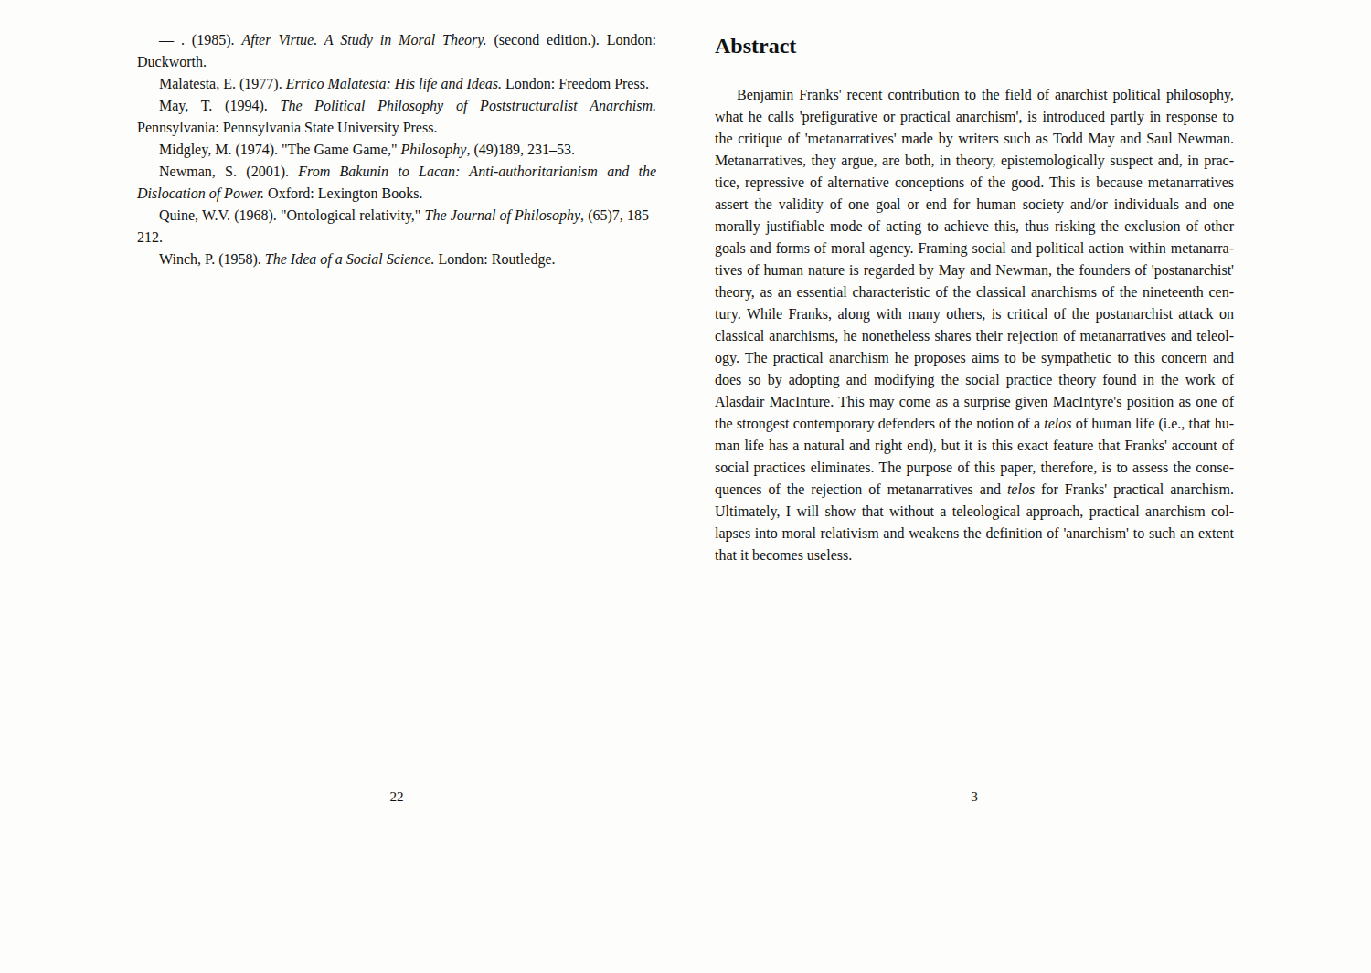— . (1985). After Virtue. A Study in Moral Theory. (second edition.). London: Duckworth.
Malatesta, E. (1977). Errico Malatesta: His life and Ideas. London: Freedom Press.
May, T. (1994). The Political Philosophy of Poststructuralist Anarchism. Pennsylvania: Pennsylvania State University Press.
Midgley, M. (1974). "The Game Game," Philosophy, (49)189, 231–53.
Newman, S. (2001). From Bakunin to Lacan: Anti-authoritarianism and the Dislocation of Power. Oxford: Lexington Books.
Quine, W.V. (1968). "Ontological relativity," The Journal of Philosophy, (65)7, 185–212.
Winch, P. (1958). The Idea of a Social Science. London: Routledge.
22
Abstract
Benjamin Franks' recent contribution to the field of anarchist political philosophy, what he calls 'prefigurative or practical anarchism', is introduced partly in response to the critique of 'metanarratives' made by writers such as Todd May and Saul Newman. Metanarratives, they argue, are both, in theory, epistemologically suspect and, in practice, repressive of alternative conceptions of the good. This is because metanarratives assert the validity of one goal or end for human society and/or individuals and one morally justifiable mode of acting to achieve this, thus risking the exclusion of other goals and forms of moral agency. Framing social and political action within metanarratives of human nature is regarded by May and Newman, the founders of 'postanarchist' theory, as an essential characteristic of the classical anarchisms of the nineteenth century. While Franks, along with many others, is critical of the postanarchist attack on classical anarchisms, he nonetheless shares their rejection of metanarratives and teleology. The practical anarchism he proposes aims to be sympathetic to this concern and does so by adopting and modifying the social practice theory found in the work of Alasdair MacInture. This may come as a surprise given MacIntyre's position as one of the strongest contemporary defenders of the notion of a telos of human life (i.e., that human life has a natural and right end), but it is this exact feature that Franks' account of social practices eliminates. The purpose of this paper, therefore, is to assess the consequences of the rejection of metanarratives and telos for Franks' practical anarchism. Ultimately, I will show that without a teleological approach, practical anarchism collapses into moral relativism and weakens the definition of 'anarchism' to such an extent that it becomes useless.
3